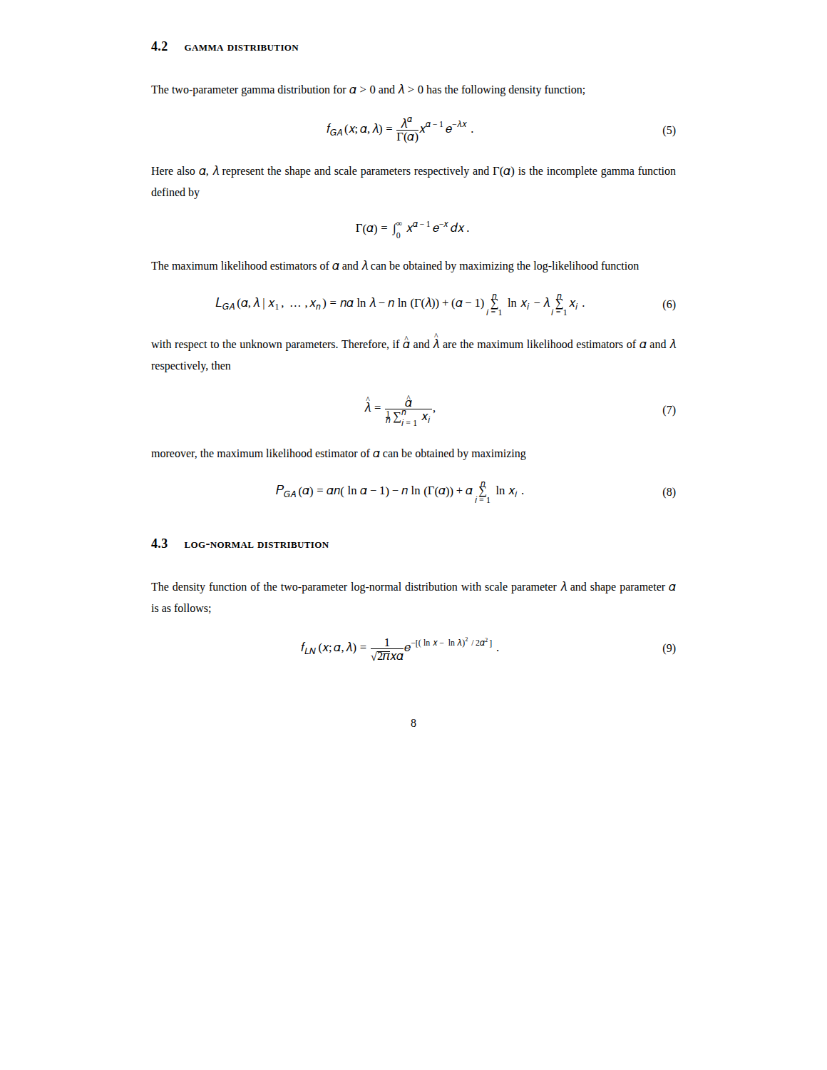4.2 Gamma Distribution
The two-parameter gamma distribution for α>0 and λ>0 has the following density function;
fGA (x;α,λ) = λα Γ(α) xα−1 e−λx .
(5)
Here also α, λ represent the shape and scale parameters respectively and Γ(α) is the incomplete gamma function defined by
Γ(α) = ∫ 0 ∞ xα−1 e−x dx.
The maximum likelihood estimators of α and λ can be obtained by maximizing the log-likelihood function
LGA (α,λ| x1,…,xn ) = nαlnλ − nln(Γ(λ)) + (α−1) ∑ i=1 n lnxi − λ ∑ i=1 n xi .
(6)
with respect to the unknown parameters. Therefore, if α^ and λ^ are the maximum likelihood estimators of α and λ respectively, then
λ^ = α^ 1n ∑ i=1 n xi ,
(7)
moreover, the maximum likelihood estimator of α can be obtained by maximizing
PGA (α) = αn(lnα−1) − nln(Γ(α)) + α ∑ i=1 n lnxi .
(8)
4.3 Log-Normal Distribution
The density function of the two-parameter log-normal distribution with scale parameter λ and shape parameter α is as follows;
fLN (x;α,λ) = 1 2πxα e −[ (lnx−lnλ)2 / 2α2 ] .
(9)
8